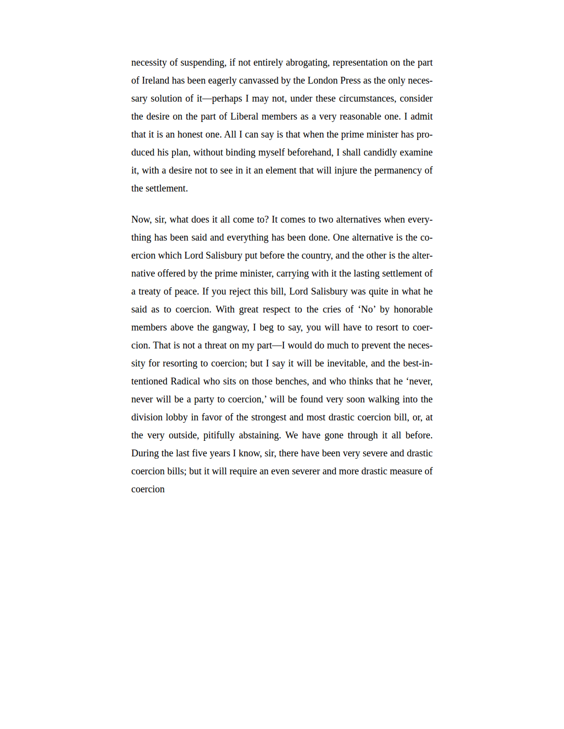necessity of suspending, if not entirely abrogating, representation on the part of Ireland has been eagerly canvassed by the London Press as the only necessary solution of it—perhaps I may not, under these circumstances, consider the desire on the part of Liberal members as a very reasonable one. I admit that it is an honest one. All I can say is that when the prime minister has produced his plan, without binding myself beforehand, I shall candidly examine it, with a desire not to see in it an element that will injure the permanency of the settlement.
Now, sir, what does it all come to? It comes to two alternatives when everything has been said and everything has been done. One alternative is the coercion which Lord Salisbury put before the country, and the other is the alternative offered by the prime minister, carrying with it the lasting settlement of a treaty of peace. If you reject this bill, Lord Salisbury was quite in what he said as to coercion. With great respect to the cries of ‘No’ by honorable members above the gangway, I beg to say, you will have to resort to coercion. That is not a threat on my part—I would do much to prevent the necessity for resorting to coercion; but I say it will be inevitable, and the best-intentioned Radical who sits on those benches, and who thinks that he ‘never, never will be a party to coercion,’ will be found very soon walking into the division lobby in favor of the strongest and most drastic coercion bill, or, at the very outside, pitifully abstaining. We have gone through it all before. During the last five years I know, sir, there have been very severe and drastic coercion bills; but it will require an even severer and more drastic measure of coercion